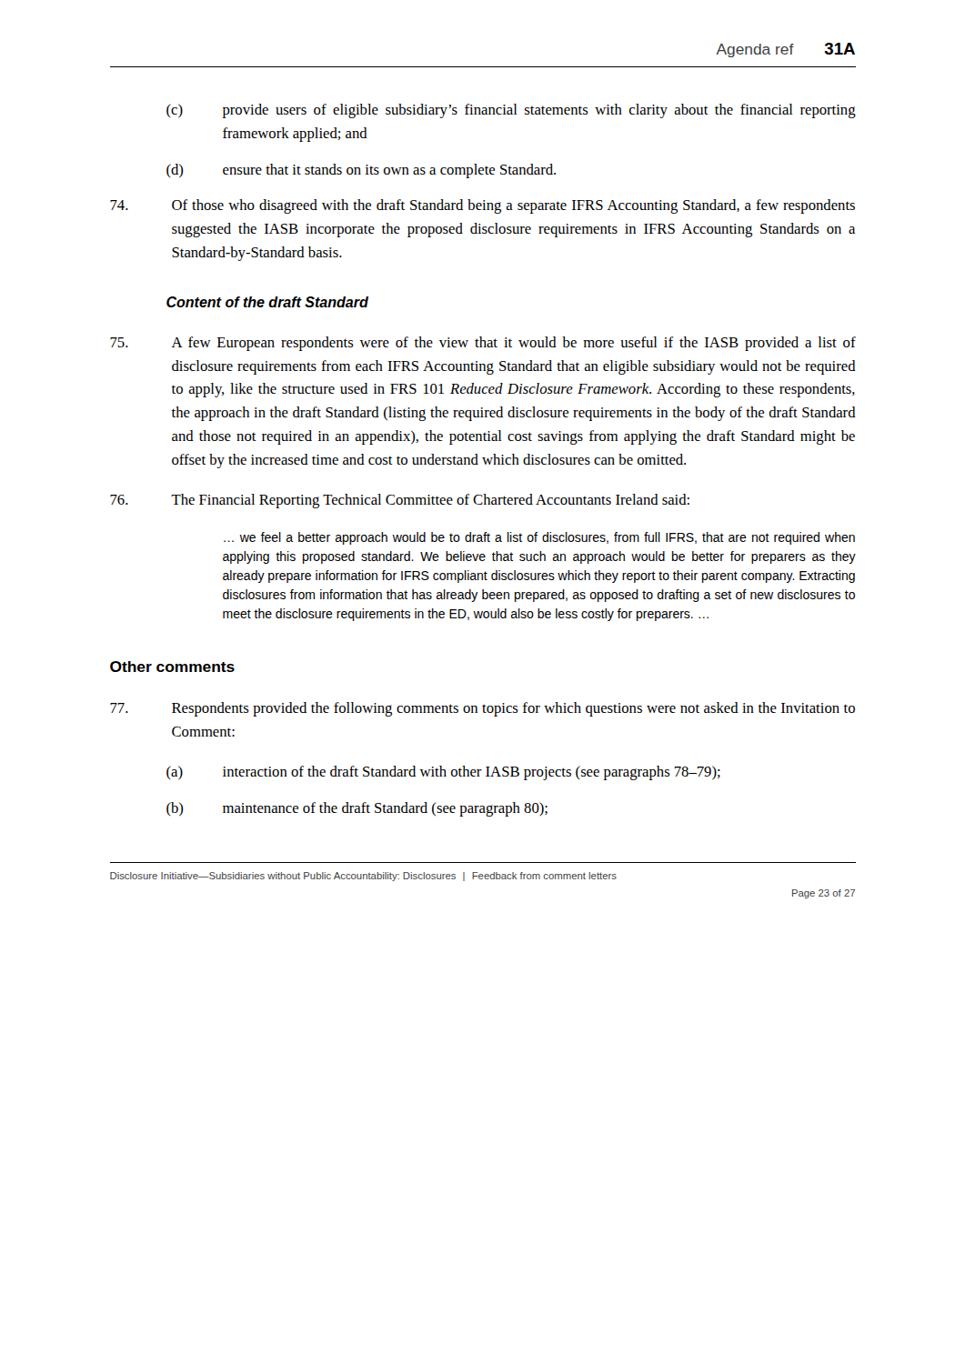Agenda ref 31A
(c)
provide users of eligible subsidiary’s financial statements with clarity about the financial reporting framework applied; and
(d)
ensure that it stands on its own as a complete Standard.
74.
Of those who disagreed with the draft Standard being a separate IFRS Accounting Standard, a few respondents suggested the IASB incorporate the proposed disclosure requirements in IFRS Accounting Standards on a Standard-by-Standard basis.
Content of the draft Standard
75.
A few European respondents were of the view that it would be more useful if the IASB provided a list of disclosure requirements from each IFRS Accounting Standard that an eligible subsidiary would not be required to apply, like the structure used in FRS 101 Reduced Disclosure Framework. According to these respondents, the approach in the draft Standard (listing the required disclosure requirements in the body of the draft Standard and those not required in an appendix), the potential cost savings from applying the draft Standard might be offset by the increased time and cost to understand which disclosures can be omitted.
76.
The Financial Reporting Technical Committee of Chartered Accountants Ireland said:
… we feel a better approach would be to draft a list of disclosures, from full IFRS, that are not required when applying this proposed standard. We believe that such an approach would be better for preparers as they already prepare information for IFRS compliant disclosures which they report to their parent company. Extracting disclosures from information that has already been prepared, as opposed to drafting a set of new disclosures to meet the disclosure requirements in the ED, would also be less costly for preparers. …
Other comments
77.
Respondents provided the following comments on topics for which questions were not asked in the Invitation to Comment:
(a)
interaction of the draft Standard with other IASB projects (see paragraphs 78–79);
(b)
maintenance of the draft Standard (see paragraph 80);
Disclosure Initiative—Subsidiaries without Public Accountability: Disclosures | Feedback from comment letters
Page 23 of 27